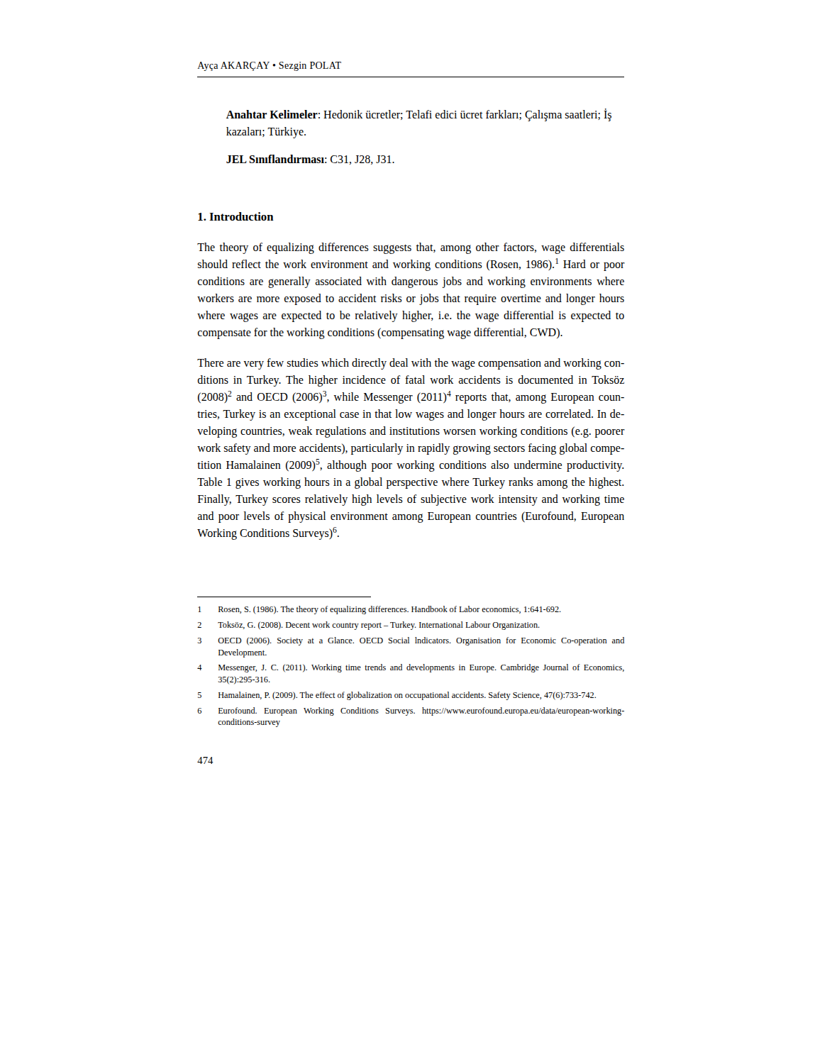Ayça AKARÇAY • Sezgin POLAT
Anahtar Kelimeler: Hedonik ücretler; Telafi edici ücret farkları; Çalışma saatleri; İş kazaları; Türkiye.
JEL Sınıflandırması: C31, J28, J31.
1. Introduction
The theory of equalizing differences suggests that, among other factors, wage differentials should reflect the work environment and working conditions (Rosen, 1986).1 Hard or poor conditions are generally associated with dangerous jobs and working environments where workers are more exposed to accident risks or jobs that require overtime and longer hours where wages are expected to be relatively higher, i.e. the wage differential is expected to compensate for the working conditions (compensating wage differential, CWD).
There are very few studies which directly deal with the wage compensation and working conditions in Turkey. The higher incidence of fatal work accidents is documented in Toksöz (2008)2 and OECD (2006)3, while Messenger (2011)4 reports that, among European countries, Turkey is an exceptional case in that low wages and longer hours are correlated. In developing countries, weak regulations and institutions worsen working conditions (e.g. poorer work safety and more accidents), particularly in rapidly growing sectors facing global competition Hamalainen (2009)5, although poor working conditions also undermine productivity. Table 1 gives working hours in a global perspective where Turkey ranks among the highest. Finally, Turkey scores relatively high levels of subjective work intensity and working time and poor levels of physical environment among European countries (Eurofound, European Working Conditions Surveys)6.
1 Rosen, S. (1986). The theory of equalizing differences. Handbook of Labor economics, 1:641-692.
2 Toksöz, G. (2008). Decent work country report – Turkey. International Labour Organization.
3 OECD (2006). Society at a Glance. OECD Social lndicators. Organisation for Economic Co-operation and Development.
4 Messenger, J. C. (2011). Working time trends and developments in Europe. Cambridge Journal of Economics, 35(2):295-316.
5 Hamalainen, P. (2009). The effect of globalization on occupational accidents. Safety Science, 47(6):733-742.
6 Eurofound. European Working Conditions Surveys. https://www.eurofound.europa.eu/data/european-working-conditions-survey
474